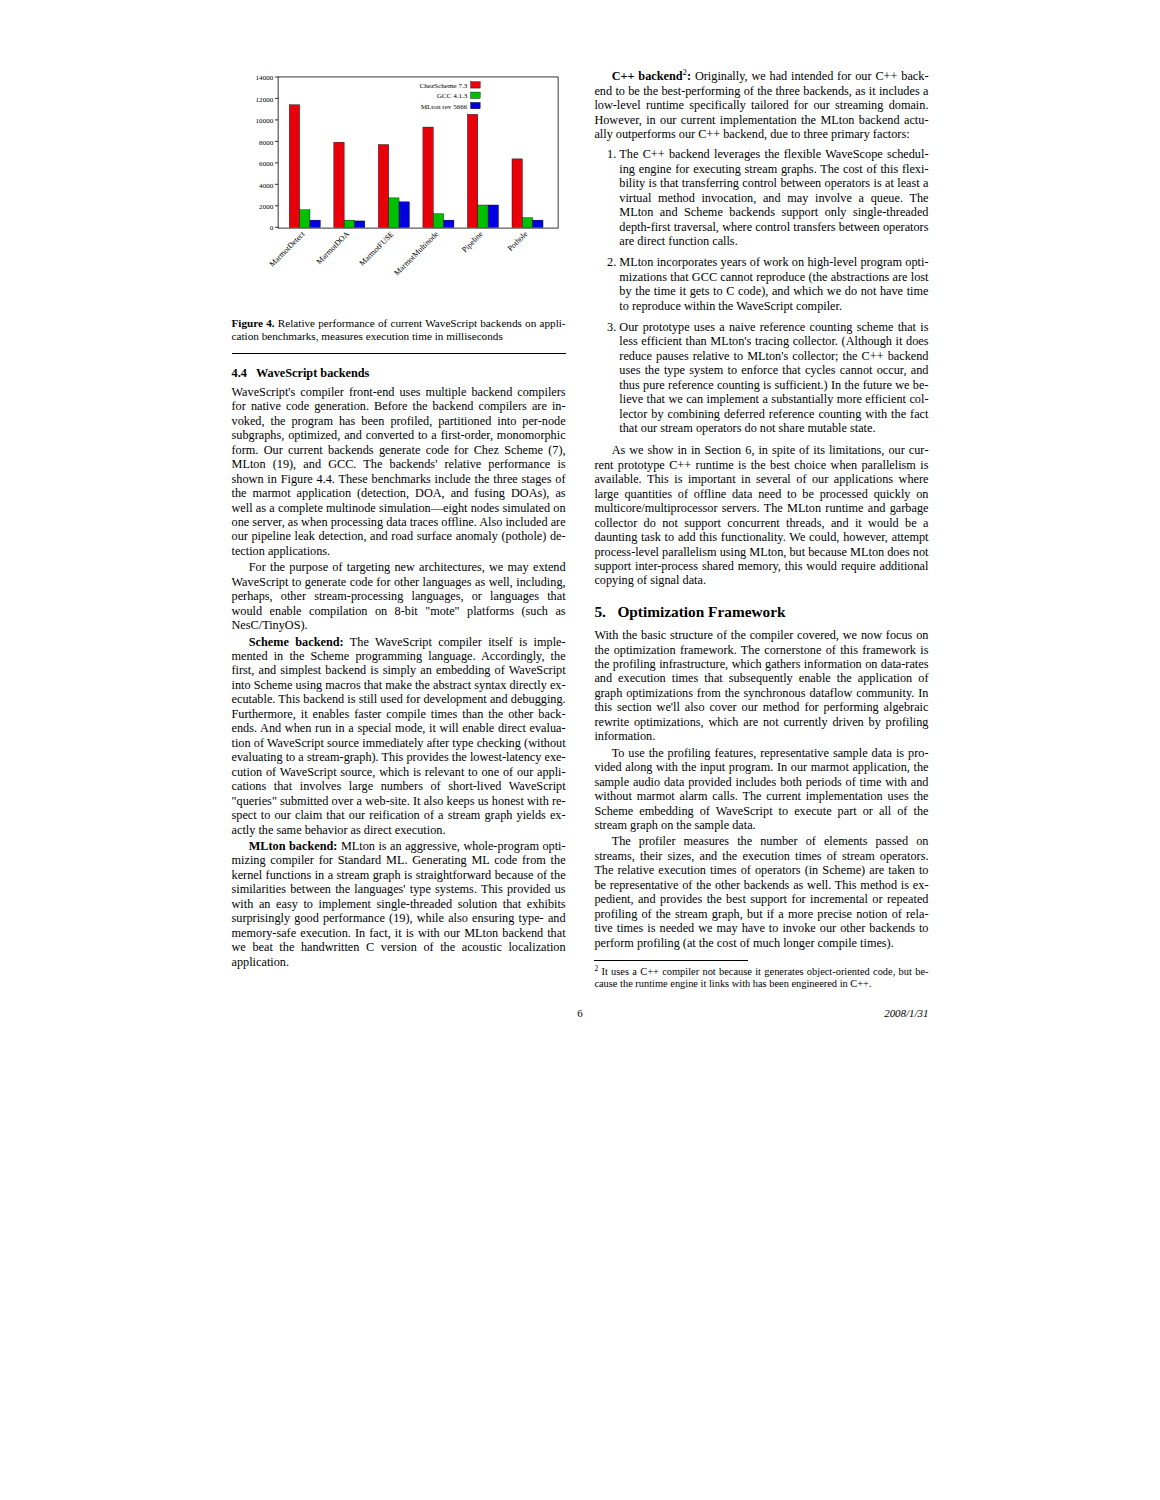14000 12000 10000 8000 6000 4000 2000 0 ChezScheme 7.3 GCC 4.1.3 MLton rev 5666 MarmotDetect MarmotDOA MarmotFUSE MarmotMultinode Pipeline Pothole
Figure 4. Relative performance of current WaveScript backends on application benchmarks, measures execution time in milliseconds
4.4 WaveScript backends
WaveScript's compiler front-end uses multiple backend compilers for native code generation. Before the backend compilers are invoked, the program has been profiled, partitioned into per-node subgraphs, optimized, and converted to a first-order, monomorphic form. Our current backends generate code for Chez Scheme (7), MLton (19), and GCC. The backends' relative performance is shown in Figure 4.4. These benchmarks include the three stages of the marmot application (detection, DOA, and fusing DOAs), as well as a complete multinode simulation—eight nodes simulated on one server, as when processing data traces offline. Also included are our pipeline leak detection, and road surface anomaly (pothole) detection applications.
For the purpose of targeting new architectures, we may extend WaveScript to generate code for other languages as well, including, perhaps, other stream-processing languages, or languages that would enable compilation on 8-bit "mote" platforms (such as NesC/TinyOS).
Scheme backend: The WaveScript compiler itself is implemented in the Scheme programming language. Accordingly, the first, and simplest backend is simply an embedding of WaveScript into Scheme using macros that make the abstract syntax directly executable. This backend is still used for development and debugging. Furthermore, it enables faster compile times than the other backends. And when run in a special mode, it will enable direct evaluation of WaveScript source immediately after type checking (without evaluating to a stream-graph). This provides the lowest-latency execution of WaveScript source, which is relevant to one of our applications that involves large numbers of short-lived WaveScript "queries" submitted over a web-site. It also keeps us honest with respect to our claim that our reification of a stream graph yields exactly the same behavior as direct execution.
MLton backend: MLton is an aggressive, whole-program optimizing compiler for Standard ML. Generating ML code from the kernel functions in a stream graph is straightforward because of the similarities between the languages' type systems. This provided us with an easy to implement single-threaded solution that exhibits surprisingly good performance (19), while also ensuring type- and memory-safe execution. In fact, it is with our MLton backend that we beat the handwritten C version of the acoustic localization application.
C++ backend2: Originally, we had intended for our C++ backend to be the best-performing of the three backends, as it includes a low-level runtime specifically tailored for our streaming domain. However, in our current implementation the MLton backend actually outperforms our C++ backend, due to three primary factors:
The C++ backend leverages the flexible WaveScope scheduling engine for executing stream graphs. The cost of this flexibility is that transferring control between operators is at least a virtual method invocation, and may involve a queue. The MLton and Scheme backends support only single-threaded depth-first traversal, where control transfers between operators are direct function calls.
MLton incorporates years of work on high-level program optimizations that GCC cannot reproduce (the abstractions are lost by the time it gets to C code), and which we do not have time to reproduce within the WaveScript compiler.
Our prototype uses a naive reference counting scheme that is less efficient than MLton's tracing collector. (Although it does reduce pauses relative to MLton's collector; the C++ backend uses the type system to enforce that cycles cannot occur, and thus pure reference counting is sufficient.) In the future we believe that we can implement a substantially more efficient collector by combining deferred reference counting with the fact that our stream operators do not share mutable state.
As we show in in Section 6, in spite of its limitations, our current prototype C++ runtime is the best choice when parallelism is available. This is important in several of our applications where large quantities of offline data need to be processed quickly on multicore/multiprocessor servers. The MLton runtime and garbage collector do not support concurrent threads, and it would be a daunting task to add this functionality. We could, however, attempt process-level parallelism using MLton, but because MLton does not support inter-process shared memory, this would require additional copying of signal data.
5. Optimization Framework
With the basic structure of the compiler covered, we now focus on the optimization framework. The cornerstone of this framework is the profiling infrastructure, which gathers information on data-rates and execution times that subsequently enable the application of graph optimizations from the synchronous dataflow community. In this section we'll also cover our method for performing algebraic rewrite optimizations, which are not currently driven by profiling information.
To use the profiling features, representative sample data is provided along with the input program. In our marmot application, the sample audio data provided includes both periods of time with and without marmot alarm calls. The current implementation uses the Scheme embedding of WaveScript to execute part or all of the stream graph on the sample data.
The profiler measures the number of elements passed on streams, their sizes, and the execution times of stream operators. The relative execution times of operators (in Scheme) are taken to be representative of the other backends as well. This method is expedient, and provides the best support for incremental or repeated profiling of the stream graph, but if a more precise notion of relative times is needed we may have to invoke our other backends to perform profiling (at the cost of much longer compile times).
2 It uses a C++ compiler not because it generates object-oriented code, but because the runtime engine it links with has been engineered in C++.
6
2008/1/31